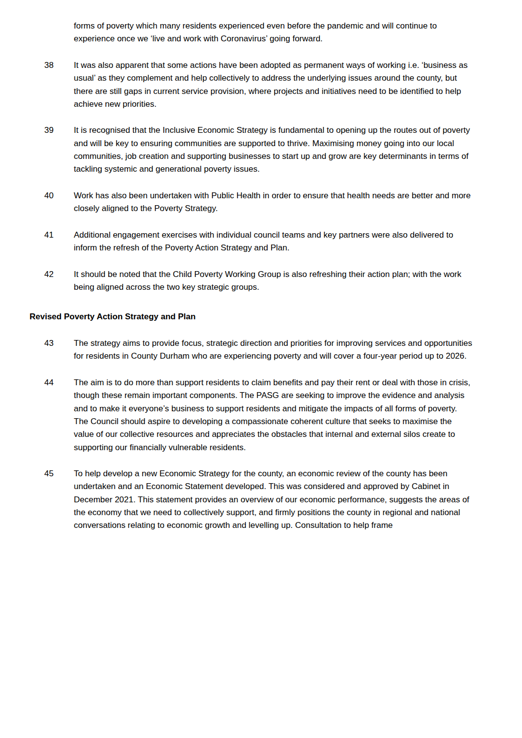forms of poverty which many residents experienced even before the pandemic and will continue to experience once we ‘live and work with Coronavirus’ going forward.
38 It was also apparent that some actions have been adopted as permanent ways of working i.e. ‘business as usual’ as they complement and help collectively to address the underlying issues around the county, but there are still gaps in current service provision, where projects and initiatives need to be identified to help achieve new priorities.
39 It is recognised that the Inclusive Economic Strategy is fundamental to opening up the routes out of poverty and will be key to ensuring communities are supported to thrive. Maximising money going into our local communities, job creation and supporting businesses to start up and grow are key determinants in terms of tackling systemic and generational poverty issues.
40 Work has also been undertaken with Public Health in order to ensure that health needs are better and more closely aligned to the Poverty Strategy.
41 Additional engagement exercises with individual council teams and key partners were also delivered to inform the refresh of the Poverty Action Strategy and Plan.
42 It should be noted that the Child Poverty Working Group is also refreshing their action plan; with the work being aligned across the two key strategic groups.
Revised Poverty Action Strategy and Plan
43 The strategy aims to provide focus, strategic direction and priorities for improving services and opportunities for residents in County Durham who are experiencing poverty and will cover a four-year period up to 2026.
44 The aim is to do more than support residents to claim benefits and pay their rent or deal with those in crisis, though these remain important components. The PASG are seeking to improve the evidence and analysis and to make it everyone’s business to support residents and mitigate the impacts of all forms of poverty. The Council should aspire to developing a compassionate coherent culture that seeks to maximise the value of our collective resources and appreciates the obstacles that internal and external silos create to supporting our financially vulnerable residents.
45 To help develop a new Economic Strategy for the county, an economic review of the county has been undertaken and an Economic Statement developed. This was considered and approved by Cabinet in December 2021. This statement provides an overview of our economic performance, suggests the areas of the economy that we need to collectively support, and firmly positions the county in regional and national conversations relating to economic growth and levelling up. Consultation to help frame